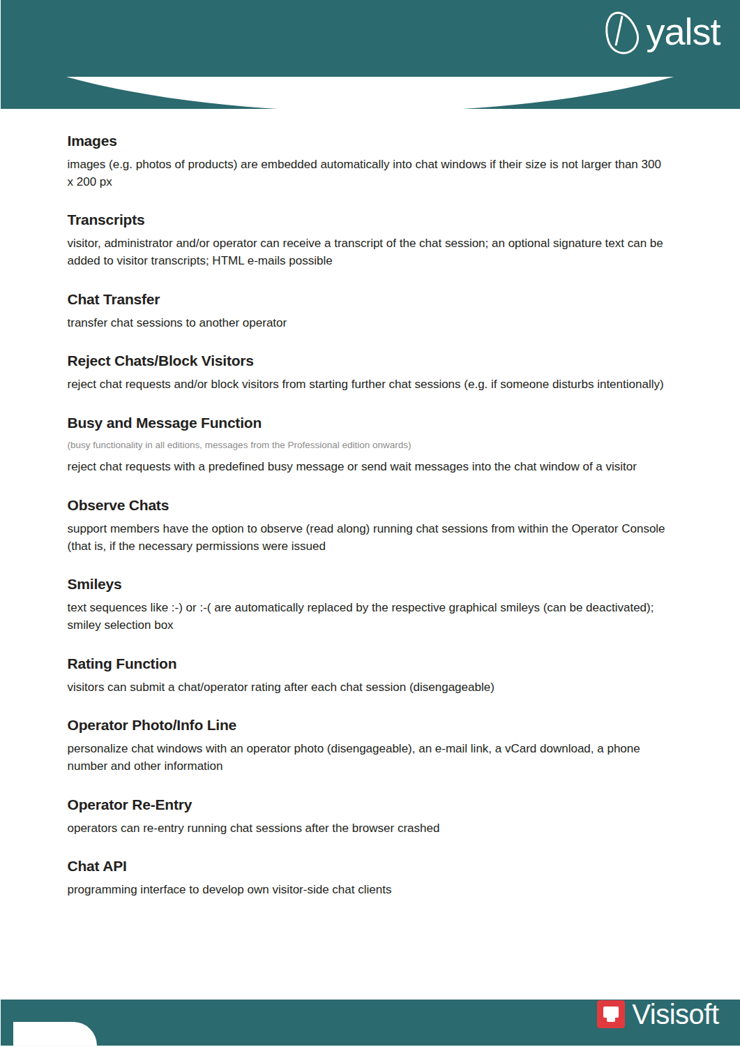yalst
Images
images (e.g. photos of products) are embedded automatically into chat windows if their size is not larger than 300 x 200 px
Transcripts
visitor, administrator and/or operator can receive a transcript of the chat session; an optional signature text can be added to visitor transcripts; HTML e-mails possible
Chat Transfer
transfer chat sessions to another operator
Reject Chats/Block Visitors
reject chat requests and/or block visitors from starting further chat sessions (e.g. if someone disturbs intentionally)
Busy and Message Function
(busy functionality in all editions, messages from the Professional edition onwards)
reject chat requests with a predefined busy message or send wait messages into the chat window of a visitor
Observe Chats
support members have the option to observe (read along) running chat sessions from within the Operator Console (that is, if the necessary permissions were issued
Smileys
text sequences like :-) or :-( are automatically replaced by the respective graphical smileys (can be deactivated); smiley selection box
Rating Function
visitors can submit a chat/operator rating after each chat session (disengageable)
Operator Photo/Info Line
personalize chat windows with an operator photo (disengageable), an e-mail link, a vCard download, a phone number and other information
Operator Re-Entry
operators can re-entry running chat sessions after the browser crashed
Chat API
programming interface to develop own visitor-side chat clients
Visisoft